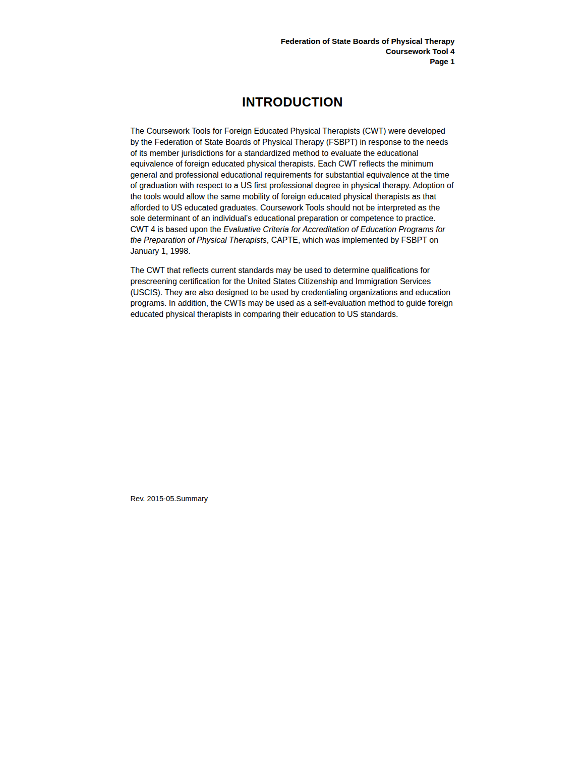Federation of State Boards of Physical Therapy
Coursework Tool 4
Page 1
INTRODUCTION
The Coursework Tools for Foreign Educated Physical Therapists (CWT) were developed by the Federation of State Boards of Physical Therapy (FSBPT) in response to the needs of its member jurisdictions for a standardized method to evaluate the educational equivalence of foreign educated physical therapists. Each CWT reflects the minimum general and professional educational requirements for substantial equivalence at the time of graduation with respect to a US first professional degree in physical therapy. Adoption of the tools would allow the same mobility of foreign educated physical therapists as that afforded to US educated graduates. Coursework Tools should not be interpreted as the sole determinant of an individual’s educational preparation or competence to practice. CWT 4 is based upon the Evaluative Criteria for Accreditation of Education Programs for the Preparation of Physical Therapists, CAPTE, which was implemented by FSBPT on January 1, 1998.
The CWT that reflects current standards may be used to determine qualifications for prescreening certification for the United States Citizenship and Immigration Services (USCIS). They are also designed to be used by credentialing organizations and education programs. In addition, the CWTs may be used as a self-evaluation method to guide foreign educated physical therapists in comparing their education to US standards.
Rev. 2015-05.Summary